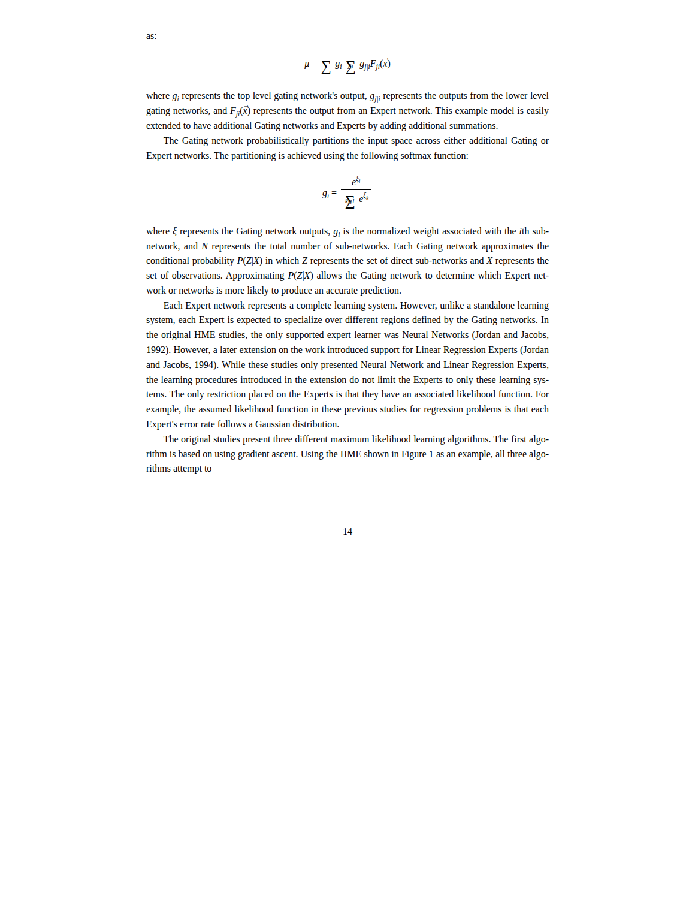as:
μ = ∑i gi ∑j|i gj|iFji(x)
where gi represents the top level gating network's output, gj|i represents the outputs from the lower level gating networks, and Fji(x) represents the output from an Expert network. This example model is easily extended to have additional Gating networks and Experts by adding additional summations.
The Gating network probabilistically partitions the input space across either additional Gating or Expert networks. The partitioning is achieved using the following softmax function:
gi = eξi ∑Nk=1 eξk
where ξ represents the Gating network outputs, gi is the normalized weight associated with the ith sub-network, and N represents the total number of sub-networks. Each Gating network approximates the conditional probability P(Z|X) in which Z represents the set of direct sub-networks and X represents the set of observations. Approximating P(Z|X) allows the Gating network to determine which Expert network or networks is more likely to produce an accurate prediction.
Each Expert network represents a complete learning system. However, unlike a standalone learning system, each Expert is expected to specialize over different regions defined by the Gating networks. In the original HME studies, the only supported expert learner was Neural Networks (Jordan and Jacobs, 1992). However, a later extension on the work introduced support for Linear Regression Experts (Jordan and Jacobs, 1994). While these studies only presented Neural Network and Linear Regression Experts, the learning procedures introduced in the extension do not limit the Experts to only these learning systems. The only restriction placed on the Experts is that they have an associated likelihood function. For example, the assumed likelihood function in these previous studies for regression problems is that each Expert's error rate follows a Gaussian distribution.
The original studies present three different maximum likelihood learning algorithms. The first algorithm is based on using gradient ascent. Using the HME shown in Figure 1 as an example, all three algorithms attempt to
14